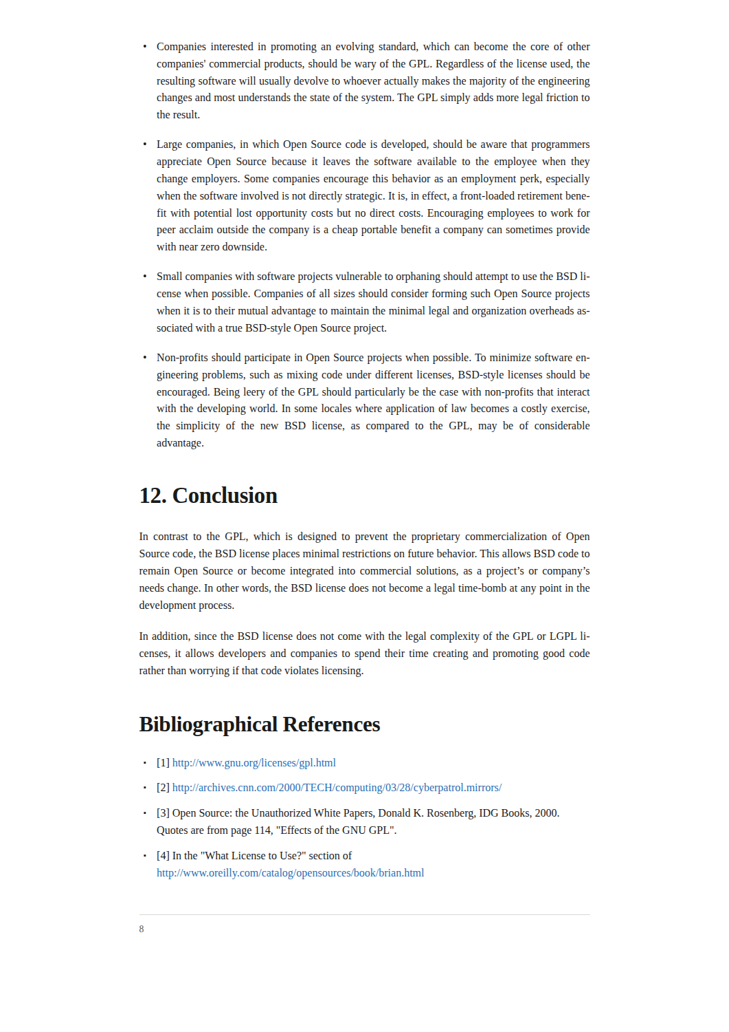Companies interested in promoting an evolving standard, which can become the core of other companies' commercial products, should be wary of the GPL. Regardless of the license used, the resulting software will usually devolve to whoever actually makes the majority of the engineering changes and most understands the state of the system. The GPL simply adds more legal friction to the result.
Large companies, in which Open Source code is developed, should be aware that programmers appreciate Open Source because it leaves the software available to the employee when they change employers. Some companies encourage this behavior as an employment perk, especially when the software involved is not directly strategic. It is, in effect, a front-loaded retirement benefit with potential lost opportunity costs but no direct costs. Encouraging employees to work for peer acclaim outside the company is a cheap portable benefit a company can sometimes provide with near zero downside.
Small companies with software projects vulnerable to orphaning should attempt to use the BSD license when possible. Companies of all sizes should consider forming such Open Source projects when it is to their mutual advantage to maintain the minimal legal and organization overheads associated with a true BSD-style Open Source project.
Non-profits should participate in Open Source projects when possible. To minimize software engineering problems, such as mixing code under different licenses, BSD-style licenses should be encouraged. Being leery of the GPL should particularly be the case with non-profits that interact with the developing world. In some locales where application of law becomes a costly exercise, the simplicity of the new BSD license, as compared to the GPL, may be of considerable advantage.
12. Conclusion
In contrast to the GPL, which is designed to prevent the proprietary commercialization of Open Source code, the BSD license places minimal restrictions on future behavior. This allows BSD code to remain Open Source or become integrated into commercial solutions, as a project’s or company’s needs change. In other words, the BSD license does not become a legal time-bomb at any point in the development process.
In addition, since the BSD license does not come with the legal complexity of the GPL or LGPL licenses, it allows developers and companies to spend their time creating and promoting good code rather than worrying if that code violates licensing.
Bibliographical References
[1] http://www.gnu.org/licenses/gpl.html
[2] http://archives.cnn.com/2000/TECH/computing/03/28/cyberpatrol.mirrors/
[3] Open Source: the Unauthorized White Papers, Donald K. Rosenberg, IDG Books, 2000. Quotes are from page 114, "Effects of the GNU GPL".
[4] In the "What License to Use?" section of http://www.oreilly.com/catalog/opensources/book/brian.html
8